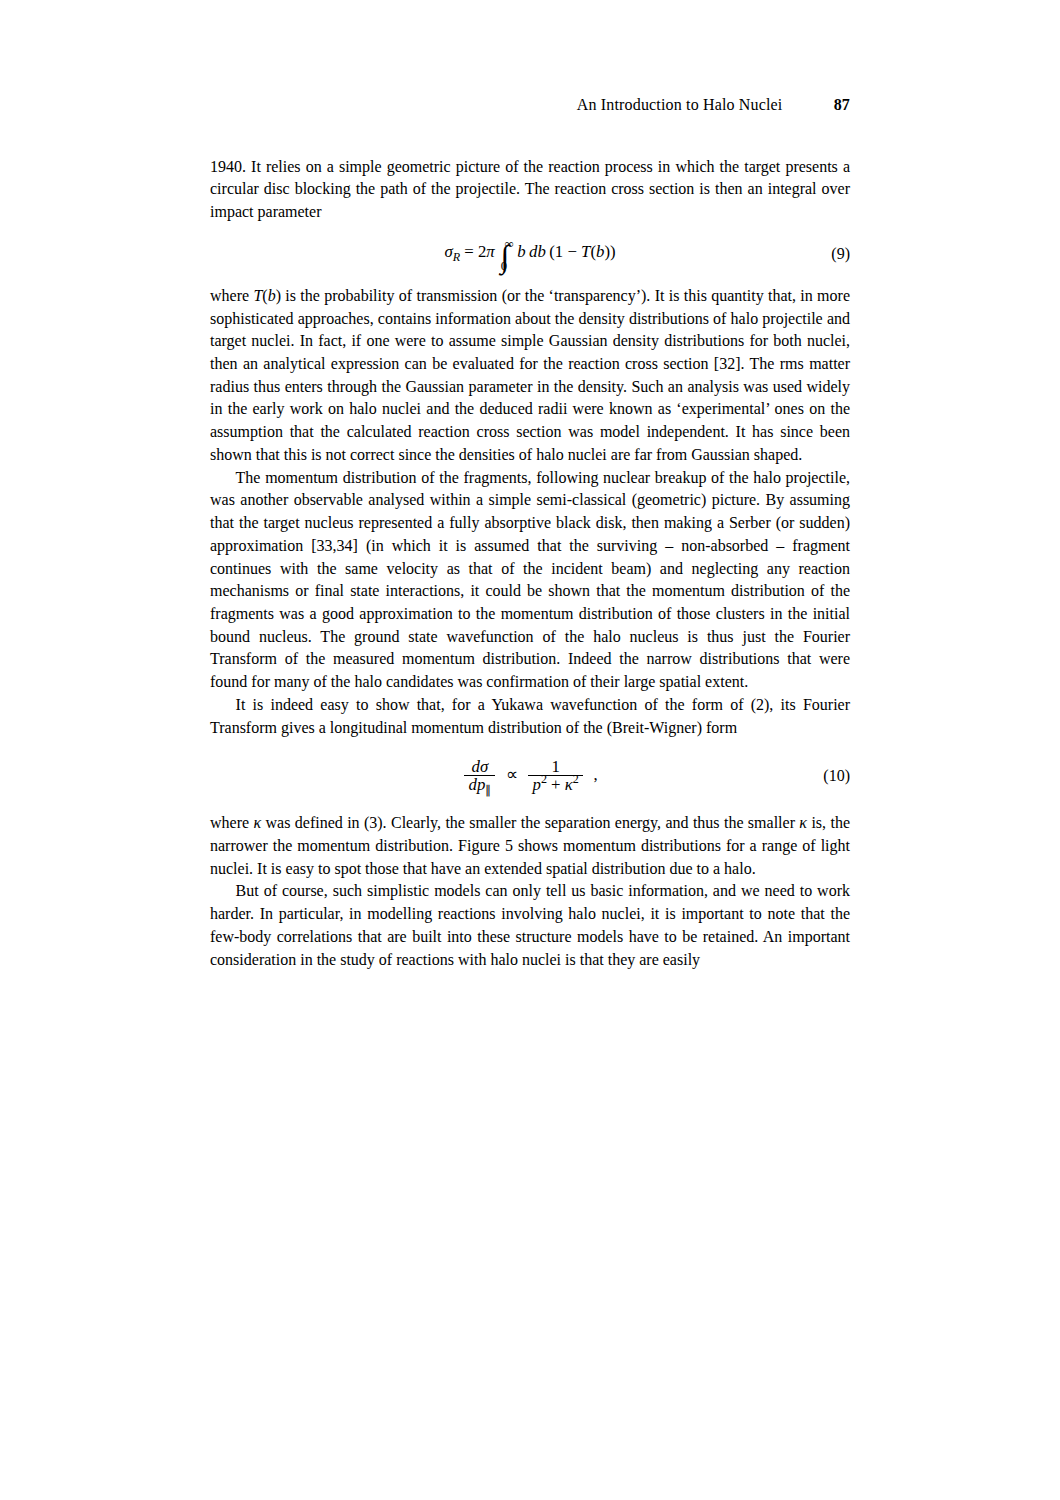An Introduction to Halo Nuclei87
1940. It relies on a simple geometric picture of the reaction process in which the target presents a circular disc blocking the path of the projectile. The reaction cross section is then an integral over impact parameter
σR = 2π ∞∫0 b db (1 − T(b))
(9)
where T(b) is the probability of transmission (or the ‘transparency’). It is this quantity that, in more sophisticated approaches, contains information about the density distributions of halo projectile and target nuclei. In fact, if one were to assume simple Gaussian density distributions for both nuclei, then an analytical expression can be evaluated for the reaction cross section [32]. The rms matter radius thus enters through the Gaussian parameter in the density. Such an analysis was used widely in the early work on halo nuclei and the deduced radii were known as ‘experimental’ ones on the assumption that the calculated reaction cross section was model independent. It has since been shown that this is not correct since the densities of halo nuclei are far from Gaussian shaped.
The momentum distribution of the fragments, following nuclear breakup of the halo projectile, was another observable analysed within a simple semi-classical (geometric) picture. By assuming that the target nucleus represented a fully absorptive black disk, then making a Serber (or sudden) approximation [33,34] (in which it is assumed that the surviving – non-absorbed – fragment continues with the same velocity as that of the incident beam) and neglecting any reaction mechanisms or final state interactions, it could be shown that the momentum distribution of the fragments was a good approximation to the momentum distribution of those clusters in the initial bound nucleus. The ground state wavefunction of the halo nucleus is thus just the Fourier Transform of the measured momentum distribution. Indeed the narrow distributions that were found for many of the halo candidates was confirmation of their large spatial extent.
It is indeed easy to show that, for a Yukawa wavefunction of the form of (2), its Fourier Transform gives a longitudinal momentum distribution of the (Breit-Wigner) form
dσ dp∥ ∝ 1 p2 + κ2 ,
(10)
where κ was defined in (3). Clearly, the smaller the separation energy, and thus the smaller κ is, the narrower the momentum distribution. Figure 5 shows momentum distributions for a range of light nuclei. It is easy to spot those that have an extended spatial distribution due to a halo.
But of course, such simplistic models can only tell us basic information, and we need to work harder. In particular, in modelling reactions involving halo nuclei, it is important to note that the few-body correlations that are built into these structure models have to be retained. An important consideration in the study of reactions with halo nuclei is that they are easily